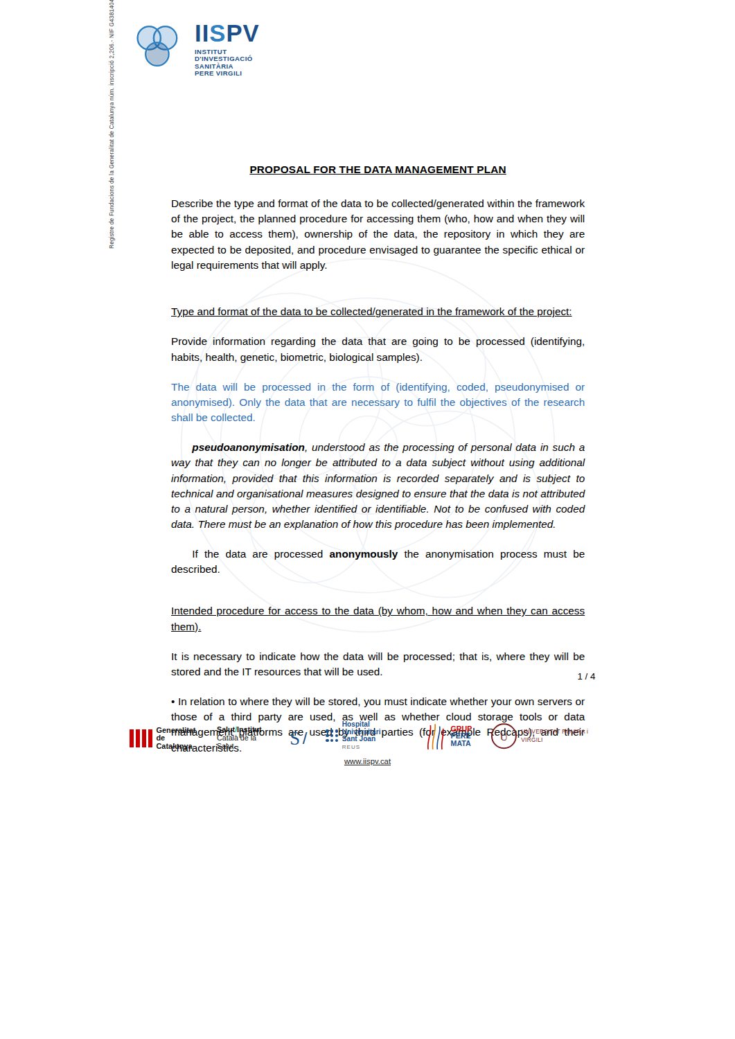Registre de Fundacions de la Generalitat de Catalunya núm. inscripció 2,206.- NIF G43814045
IISPV
INSTITUT
D'INVESTIGACIÓ
SANITÀRIA
PERE VIRGILI
PROPOSAL FOR THE DATA MANAGEMENT PLAN
Describe the type and format of the data to be collected/generated within the framework of the project, the planned procedure for accessing them (who, how and when they will be able to access them), ownership of the data, the repository in which they are expected to be deposited, and procedure envisaged to guarantee the specific ethical or legal requirements that will apply.
Type and format of the data to be collected/generated in the framework of the project:
Provide information regarding the data that are going to be processed (identifying, habits, health, genetic, biometric, biological samples).
The data will be processed in the form of (identifying, coded, pseudonymised or anonymised). Only the data that are necessary to fulfil the objectives of the research shall be collected.
pseudoanonymisation, understood as the processing of personal data in such a way that they can no longer be attributed to a data subject without using additional information, provided that this information is recorded separately and is subject to technical and organisational measures designed to ensure that the data is not attributed to a natural person, whether identified or identifiable. Not to be confused with coded data. There must be an explanation of how this procedure has been implemented.
If the data are processed anonymously the anonymisation process must be described.
Intended procedure for access to the data (by whom, how and when they can access them).
It is necessary to indicate how the data will be processed; that is, where they will be stored and the IT resources that will be used.
• In relation to where they will be stored, you must indicate whether your own servers or those of a third party are used, as well as whether cloud storage tools or data management platforms are used by third parties (for example Redcaps), and their characteristics.
1 / 4
Generalitat
de Catalunya
Salut/Institut
Català de la Salut
S/
Hospital Universitari
Sant Joan
REUS
GRUP
PERE
MATA
U
UNIVERSITAT ROVIRA i VIRGILI
www.iispv.cat